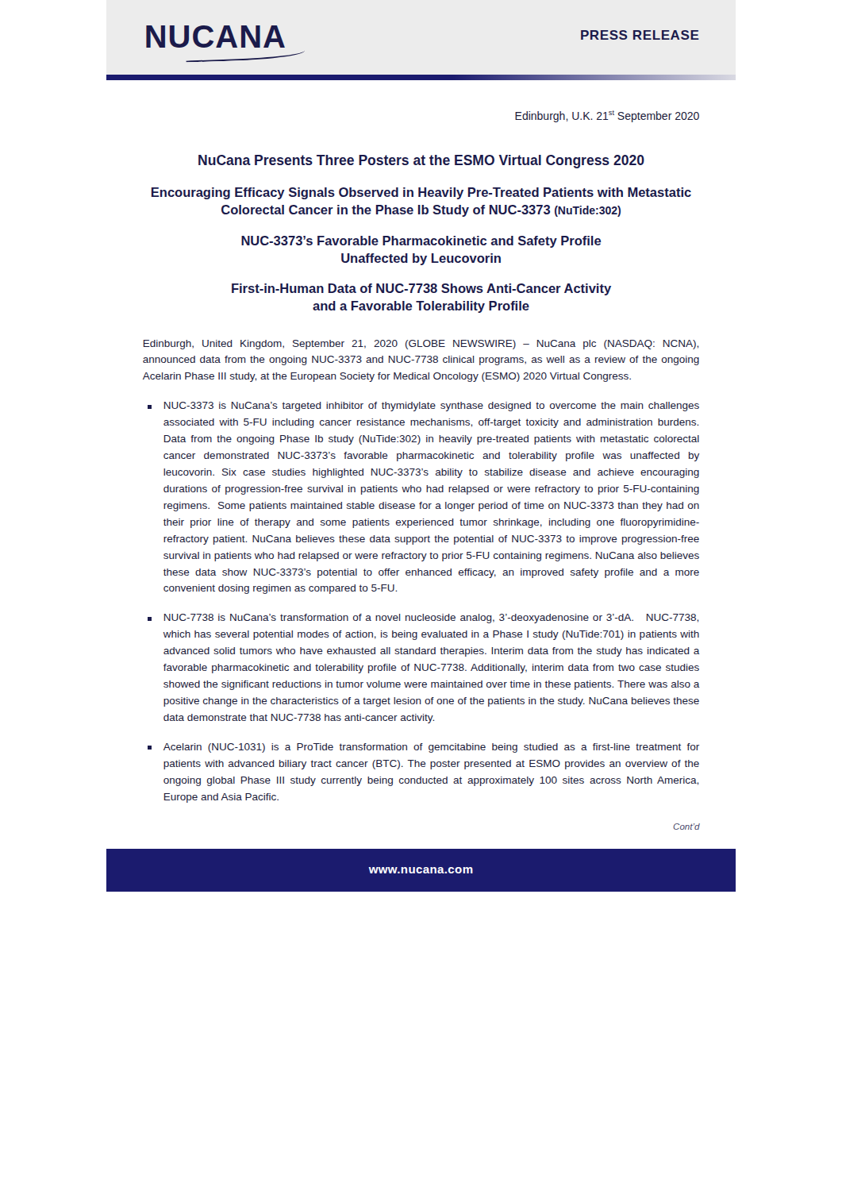NUCANA
PRESS RELEASE
Edinburgh, U.K. 21st September 2020
NuCana Presents Three Posters at the ESMO Virtual Congress 2020
Encouraging Efficacy Signals Observed in Heavily Pre-Treated Patients with Metastatic Colorectal Cancer in the Phase Ib Study of NUC-3373 (NuTide:302)
NUC-3373’s Favorable Pharmacokinetic and Safety Profile
Unaffected by Leucovorin
First-in-Human Data of NUC-7738 Shows Anti-Cancer Activity
and a Favorable Tolerability Profile
Edinburgh, United Kingdom, September 21, 2020 (GLOBE NEWSWIRE) – NuCana plc (NASDAQ: NCNA), announced data from the ongoing NUC-3373 and NUC-7738 clinical programs, as well as a review of the ongoing Acelarin Phase III study, at the European Society for Medical Oncology (ESMO) 2020 Virtual Congress.
NUC-3373 is NuCana’s targeted inhibitor of thymidylate synthase designed to overcome the main challenges associated with 5-FU including cancer resistance mechanisms, off-target toxicity and administration burdens. Data from the ongoing Phase Ib study (NuTide:302) in heavily pre-treated patients with metastatic colorectal cancer demonstrated NUC-3373’s favorable pharmacokinetic and tolerability profile was unaffected by leucovorin. Six case studies highlighted NUC-3373’s ability to stabilize disease and achieve encouraging durations of progression-free survival in patients who had relapsed or were refractory to prior 5-FU-containing regimens. Some patients maintained stable disease for a longer period of time on NUC-3373 than they had on their prior line of therapy and some patients experienced tumor shrinkage, including one fluoropyrimidine-refractory patient. NuCana believes these data support the potential of NUC-3373 to improve progression-free survival in patients who had relapsed or were refractory to prior 5-FU containing regimens. NuCana also believes these data show NUC-3373’s potential to offer enhanced efficacy, an improved safety profile and a more convenient dosing regimen as compared to 5-FU.
NUC-7738 is NuCana’s transformation of a novel nucleoside analog, 3’-deoxyadenosine or 3’-dA. NUC-7738, which has several potential modes of action, is being evaluated in a Phase I study (NuTide:701) in patients with advanced solid tumors who have exhausted all standard therapies. Interim data from the study has indicated a favorable pharmacokinetic and tolerability profile of NUC-7738. Additionally, interim data from two case studies showed the significant reductions in tumor volume were maintained over time in these patients. There was also a positive change in the characteristics of a target lesion of one of the patients in the study. NuCana believes these data demonstrate that NUC-7738 has anti-cancer activity.
Acelarin (NUC-1031) is a ProTide transformation of gemcitabine being studied as a first-line treatment for patients with advanced biliary tract cancer (BTC). The poster presented at ESMO provides an overview of the ongoing global Phase III study currently being conducted at approximately 100 sites across North America, Europe and Asia Pacific.
Cont’d
www.nucana.com